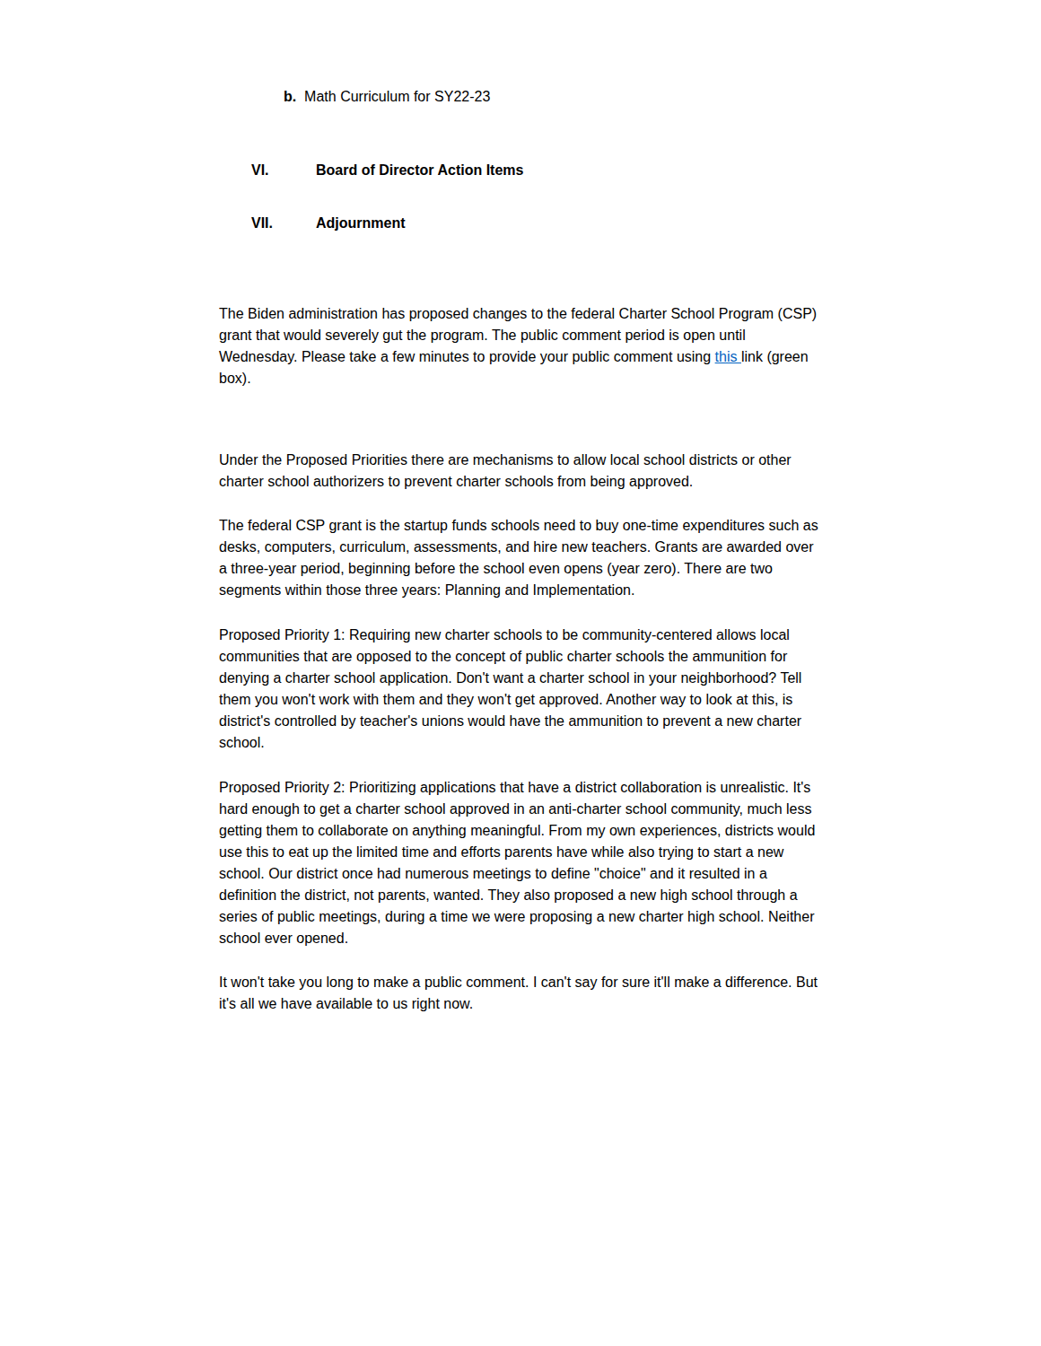b. Math Curriculum for SY22-23
VI. Board of Director Action Items
VII. Adjournment
The Biden administration has proposed changes to the federal Charter School Program (CSP) grant that would severely gut the program. The public comment period is open until Wednesday. Please take a few minutes to provide your public comment using this link (green box).
Under the Proposed Priorities there are mechanisms to allow local school districts or other charter school authorizers to prevent charter schools from being approved.
The federal CSP grant is the startup funds schools need to buy one-time expenditures such as desks, computers, curriculum, assessments, and hire new teachers. Grants are awarded over a three-year period, beginning before the school even opens (year zero). There are two segments within those three years: Planning and Implementation.
Proposed Priority 1: Requiring new charter schools to be community-centered allows local communities that are opposed to the concept of public charter schools the ammunition for denying a charter school application. Don't want a charter school in your neighborhood? Tell them you won't work with them and they won't get approved. Another way to look at this, is district's controlled by teacher's unions would have the ammunition to prevent a new charter school.
Proposed Priority 2: Prioritizing applications that have a district collaboration is unrealistic. It's hard enough to get a charter school approved in an anti-charter school community, much less getting them to collaborate on anything meaningful. From my own experiences, districts would use this to eat up the limited time and efforts parents have while also trying to start a new school. Our district once had numerous meetings to define "choice" and it resulted in a definition the district, not parents, wanted. They also proposed a new high school through a series of public meetings, during a time we were proposing a new charter high school. Neither school ever opened.
It won't take you long to make a public comment. I can't say for sure it'll make a difference. But it's all we have available to us right now.